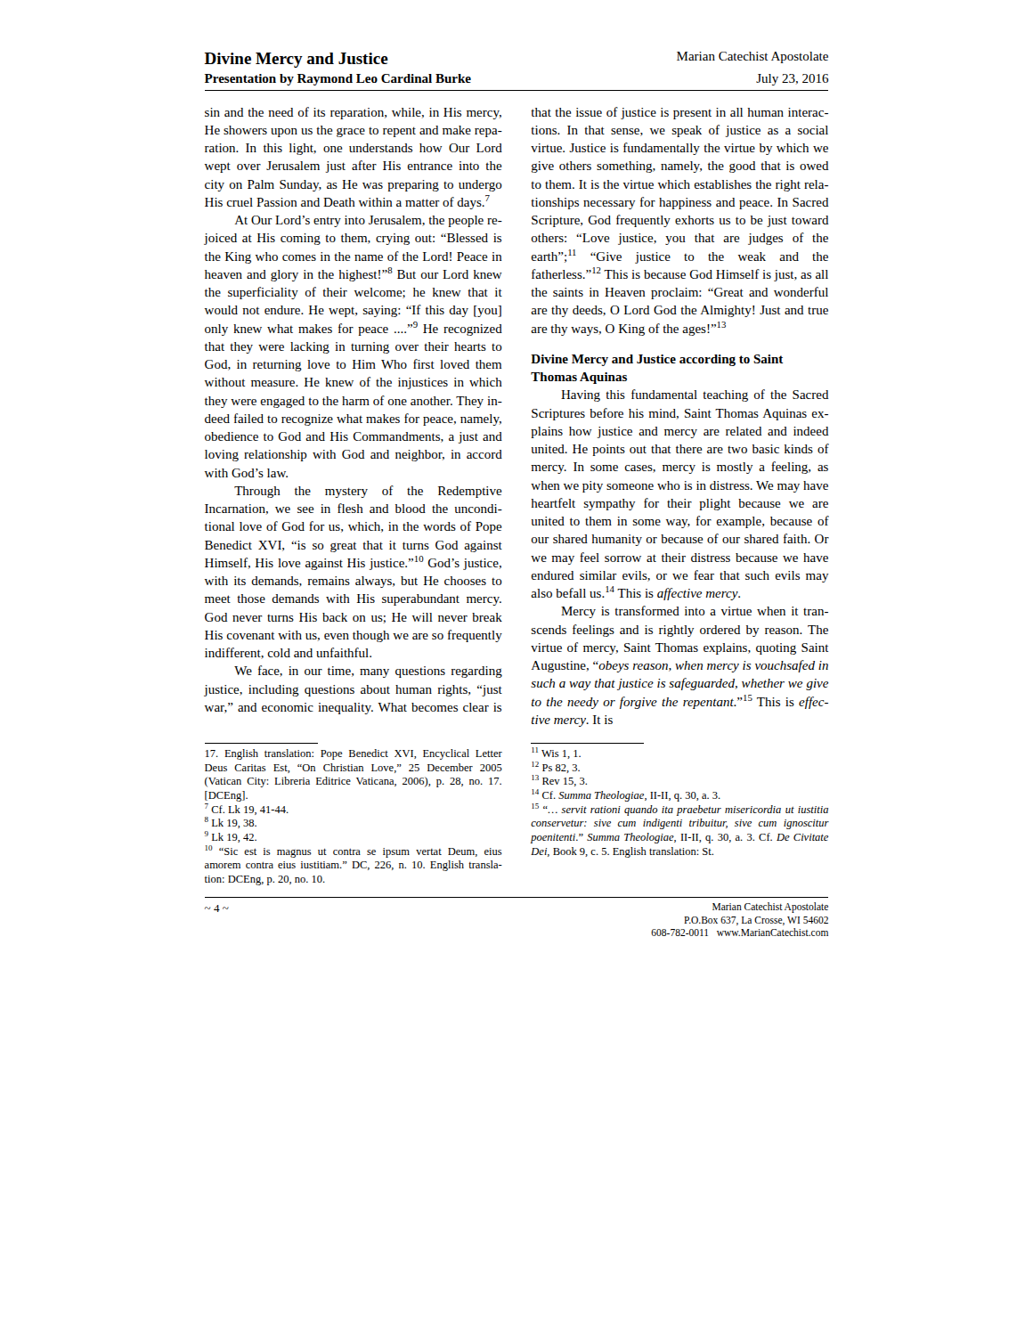| Divine Mercy and Justice | Marian Catechist Apostolate |
| Presentation by Raymond Leo Cardinal Burke | July 23, 2016 |
sin and the need of its reparation, while, in His mercy, He showers upon us the grace to repent and make reparation. In this light, one understands how Our Lord wept over Jerusalem just after His entrance into the city on Palm Sunday, as He was preparing to undergo His cruel Passion and Death within a matter of days.7
At Our Lord’s entry into Jerusalem, the people rejoiced at His coming to them, crying out: “Blessed is the King who comes in the name of the Lord! Peace in heaven and glory in the highest!”8 But our Lord knew the superficiality of their welcome; he knew that it would not endure. He wept, saying: “If this day [you] only knew what makes for peace ....”9 He recognized that they were lacking in turning over their hearts to God, in returning love to Him Who first loved them without measure. He knew of the injustices in which they were engaged to the harm of one another. They indeed failed to recognize what makes for peace, namely, obedience to God and His Commandments, a just and loving relationship with God and neighbor, in accord with God’s law.
Through the mystery of the Redemptive Incarnation, we see in flesh and blood the unconditional love of God for us, which, in the words of Pope Benedict XVI, “is so great that it turns God against Himself, His love against His justice.”10 God’s justice, with its demands, remains always, but He chooses to meet those demands with His superabundant mercy. God never turns His back on us; He will never break His covenant with us, even though we are so frequently indifferent, cold and unfaithful.
We face, in our time, many questions regarding justice, including questions about human rights, “just war,” and economic inequality. What becomes clear is that the issue of justice is present in all human interactions. In that sense, we speak of justice as a social virtue. Justice is fundamentally the virtue by which we give others something, namely, the good that is owed to them. It is the virtue which establishes the right relationships necessary for happiness and peace. In Sacred Scripture, God frequently exhorts us to be just toward others: “Love justice, you that are judges of the earth”;11 “Give justice to the weak and the fatherless.”12 This is because God Himself is just, as all the saints in Heaven proclaim: “Great and wonderful are thy deeds, O Lord God the Almighty! Just and true are thy ways, O King of the ages!”13
Divine Mercy and Justice according to Saint Thomas Aquinas
Having this fundamental teaching of the Sacred Scriptures before his mind, Saint Thomas Aquinas explains how justice and mercy are related and indeed united. He points out that there are two basic kinds of mercy. In some cases, mercy is mostly a feeling, as when we pity someone who is in distress. We may have heartfelt sympathy for their plight because we are united to them in some way, for example, because of our shared humanity or because of our shared faith. Or we may feel sorrow at their distress because we have endured similar evils, or we fear that such evils may also befall us.14 This is affective mercy.
Mercy is transformed into a virtue when it transcends feelings and is rightly ordered by reason. The virtue of mercy, Saint Thomas explains, quoting Saint Augustine, “obeys reason, when mercy is vouchsafed in such a way that justice is safeguarded, whether we give to the needy or forgive the repentant.”15 This is effective mercy. It is
17. English translation: Pope Benedict XVI, Encyclical Letter Deus Caritas Est, “On Christian Love,” 25 December 2005 (Vatican City: Libreria Editrice Vaticana, 2006), p. 28, no. 17. [DCEng].
7 Cf. Lk 19, 41-44.
8 Lk 19, 38.
9 Lk 19, 42.
10 “Sic est is magnus ut contra se ipsum vertat Deum, eius amorem contra eius iustitiam.” DC, 226, n. 10. English translation: DCEng, p. 20, no. 10.
11 Wis 1, 1.
12 Ps 82, 3.
13 Rev 15, 3.
14 Cf. Summa Theologiae, II-II, q. 30, a. 3.
15 “… servit rationi quando ita praebetur misericordia ut iustitia conservetur: sive cum indigenti tribuitur, sive cum ignoscitur poenitenti.” Summa Theologiae, II-II, q. 30, a. 3. Cf. De Civitate Dei, Book 9, c. 5. English translation: St.
| ~ 4 ~ | Marian Catechist Apostolate P.O.Box 637, La Crosse, WI 54602 608-782-0011 www.MarianCatechist.com |